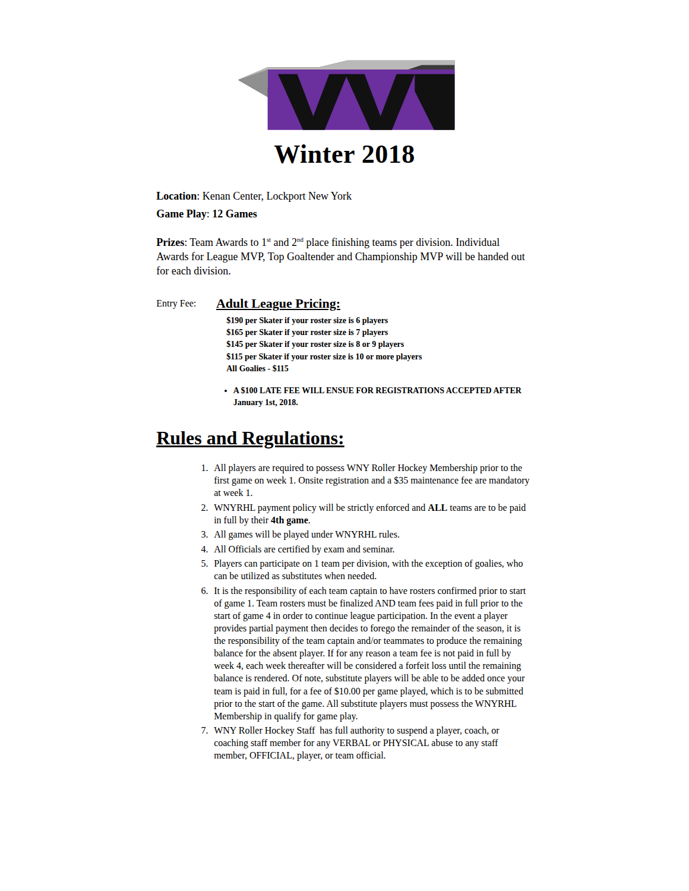Winter 2018
Location: Kenan Center, Lockport New York
Game Play: 12 Games
Prizes: Team Awards to 1st and 2nd place finishing teams per division. Individual Awards for League MVP, Top Goaltender and Championship MVP will be handed out for each division.
Entry Fee:
Adult League Pricing:
$190 per Skater if your roster size is 6 players
$165 per Skater if your roster size is 7 players
$145 per Skater if your roster size is 8 or 9 players
$115 per Skater if your roster size is 10 or more players
All Goalies - $115
A $100 LATE FEE WILL ENSUE FOR REGISTRATIONS ACCEPTED AFTER January 1st, 2018.
Rules and Regulations:
All players are required to possess WNY Roller Hockey Membership prior to the first game on week 1. Onsite registration and a $35 maintenance fee are mandatory at week 1.
WNYRHL payment policy will be strictly enforced and ALL teams are to be paid in full by their 4th game.
All games will be played under WNYRHL rules.
All Officials are certified by exam and seminar.
Players can participate on 1 team per division, with the exception of goalies, who can be utilized as substitutes when needed.
It is the responsibility of each team captain to have rosters confirmed prior to start of game 1. Team rosters must be finalized AND team fees paid in full prior to the start of game 4 in order to continue league participation. In the event a player provides partial payment then decides to forego the remainder of the season, it is the responsibility of the team captain and/or teammates to produce the remaining balance for the absent player. If for any reason a team fee is not paid in full by week 4, each week thereafter will be considered a forfeit loss until the remaining balance is rendered. Of note, substitute players will be able to be added once your team is paid in full, for a fee of $10.00 per game played, which is to be submitted prior to the start of the game. All substitute players must possess the WNYRHL Membership in qualify for game play.
WNY Roller Hockey Staff has full authority to suspend a player, coach, or coaching staff member for any VERBAL or PHYSICAL abuse to any staff member, OFFICIAL, player, or team official.